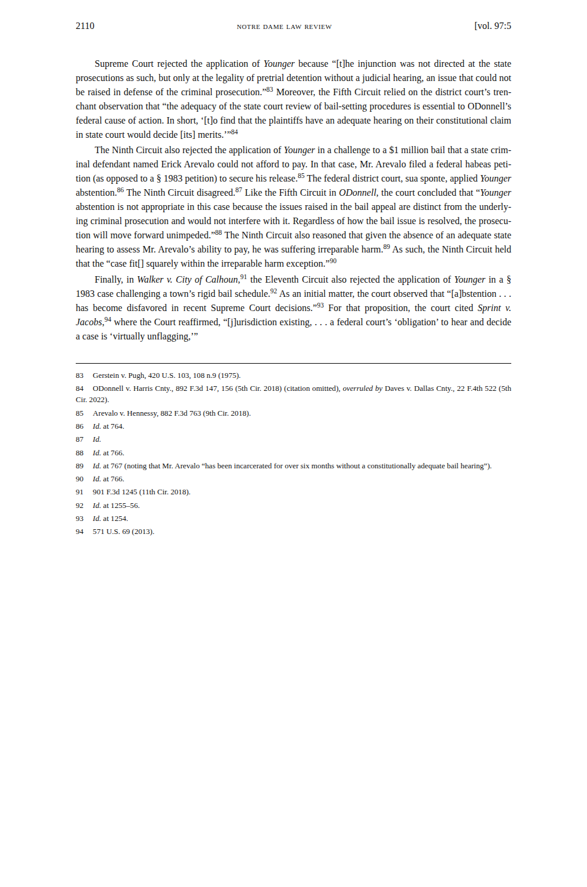2110 notre dame law review [vol. 97:5
Supreme Court rejected the application of Younger because “[t]he injunction was not directed at the state prosecutions as such, but only at the legality of pretrial detention without a judicial hearing, an issue that could not be raised in defense of the criminal prosecution.”83 Moreover, the Fifth Circuit relied on the district court’s trenchant observation that “the adequacy of the state court review of bail-setting procedures is essential to ODonnell’s federal cause of action. In short, ‘[t]o find that the plaintiffs have an adequate hearing on their constitutional claim in state court would decide [its] merits.’”84
The Ninth Circuit also rejected the application of Younger in a challenge to a $1 million bail that a state criminal defendant named Erick Arevalo could not afford to pay. In that case, Mr. Arevalo filed a federal habeas petition (as opposed to a § 1983 petition) to secure his release.85 The federal district court, sua sponte, applied Younger abstention.86 The Ninth Circuit disagreed.87 Like the Fifth Circuit in ODonnell, the court concluded that “Younger abstention is not appropriate in this case because the issues raised in the bail appeal are distinct from the underlying criminal prosecution and would not interfere with it. Regardless of how the bail issue is resolved, the prosecution will move forward unimpeded.”88 The Ninth Circuit also reasoned that given the absence of an adequate state hearing to assess Mr. Arevalo’s ability to pay, he was suffering irreparable harm.89 As such, the Ninth Circuit held that the “case fit[] squarely within the irreparable harm exception.”90
Finally, in Walker v. City of Calhoun,91 the Eleventh Circuit also rejected the application of Younger in a § 1983 case challenging a town’s rigid bail schedule.92 As an initial matter, the court observed that “[a]bstention . . . has become disfavored in recent Supreme Court decisions.”93 For that proposition, the court cited Sprint v. Jacobs,94 where the Court reaffirmed, “[j]urisdiction existing, . . . a federal court’s ‘obligation’ to hear and decide a case is ‘virtually unflagging,’”
83 Gerstein v. Pugh, 420 U.S. 103, 108 n.9 (1975).
84 ODonnell v. Harris Cnty., 892 F.3d 147, 156 (5th Cir. 2018) (citation omitted), overruled by Daves v. Dallas Cnty., 22 F.4th 522 (5th Cir. 2022).
85 Arevalo v. Hennessy, 882 F.3d 763 (9th Cir. 2018).
86 Id. at 764.
87 Id.
88 Id. at 766.
89 Id. at 767 (noting that Mr. Arevalo “has been incarcerated for over six months without a constitutionally adequate bail hearing”).
90 Id. at 766.
91901 F.3d 1245 (11th Cir. 2018).
92 Id. at 1255–56.
93 Id. at 1254.
94571 U.S. 69 (2013).